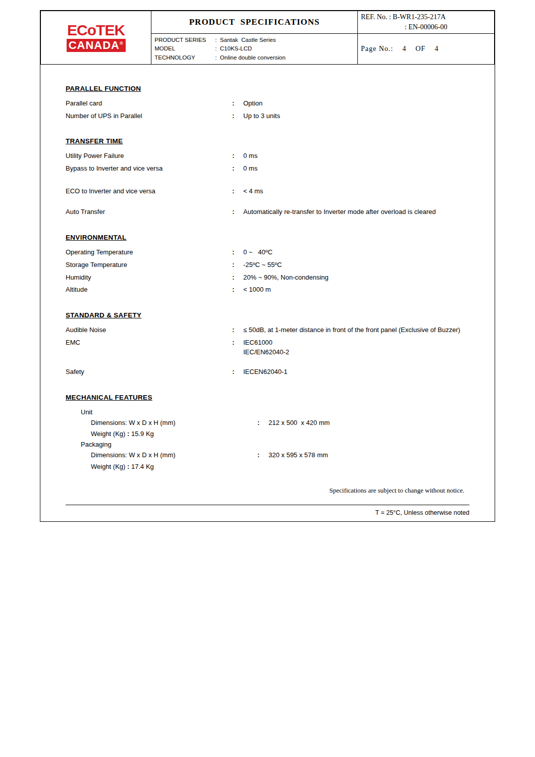| ECoTEK CANADA ® | PRODUCT SPECIFICATIONS | REF. No. : B-WR1-235-217A : EN-00006-00 |
| PRODUCT SERIES : Santak Castle Series MODEL : C10KS-LCD TECHNOLOGY : Online double conversion | Page No.: 4 OF 4 |
PARALLEL FUNCTION
| Parallel card | : | Option |
| Number of UPS in Parallel | : | Up to 3 units |
TRANSFER TIME
| Utility Power Failure | : | 0 ms |
| Bypass to Inverter and vice versa | : | 0 ms |
| ECO to Inverter and vice versa | : | < 4 ms |
| Auto Transfer | : | Automatically re-transfer to Inverter mode after overload is cleared |
ENVIRONMENTAL
| Operating Temperature | : | 0 ~ 40ºC |
| Storage Temperature | : | -25ºC ~ 55ºC |
| Humidity | : | 20% ~ 90%, Non-condensing |
| Altitude | : | < 1000 m |
STANDARD & SAFETY
| Audible Noise | : | ≤ 50dB, at 1-meter distance in front of the front panel (Exclusive of Buzzer) |
| EMC | : | IEC61000 IEC/EN62040-2 |
| Safety | : | IECEN62040-1 |
MECHANICAL FEATURES
Unit
| Dimensions: W x D x H (mm) | : | 212 x 500 x 420 mm |
Weight (Kg) : 15.9 Kg
Packaging
| Dimensions: W x D x H (mm) | : | 320 x 595 x 578 mm |
Weight (Kg) : 17.4 Kg
Specifications are subject to change without notice.
T = 25°C, Unless otherwise noted